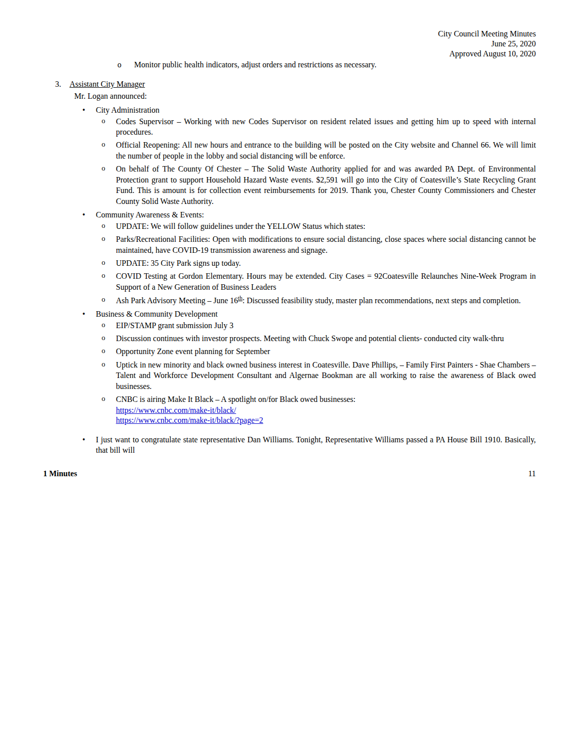City Council Meeting Minutes
June 25, 2020
Approved August 10, 2020
o Monitor public health indicators, adjust orders and restrictions as necessary.
3. Assistant City Manager
Mr. Logan announced:
City Administration
Codes Supervisor – Working with new Codes Supervisor on resident related issues and getting him up to speed with internal procedures.
Official Reopening: All new hours and entrance to the building will be posted on the City website and Channel 66. We will limit the number of people in the lobby and social distancing will be enforce.
On behalf of The County Of Chester – The Solid Waste Authority applied for and was awarded PA Dept. of Environmental Protection grant to support Household Hazard Waste events. $2,591 will go into the City of Coatesville’s State Recycling Grant Fund. This is amount is for collection event reimbursements for 2019. Thank you, Chester County Commissioners and Chester County Solid Waste Authority.
Community Awareness & Events:
UPDATE: We will follow guidelines under the YELLOW Status which states:
Parks/Recreational Facilities: Open with modifications to ensure social distancing, close spaces where social distancing cannot be maintained, have COVID-19 transmission awareness and signage.
UPDATE: 35 City Park signs up today.
COVID Testing at Gordon Elementary. Hours may be extended. City Cases = 92Coatesville Relaunches Nine-Week Program in Support of a New Generation of Business Leaders
Ash Park Advisory Meeting – June 16th: Discussed feasibility study, master plan recommendations, next steps and completion.
Business & Community Development
EIP/STAMP grant submission July 3
Discussion continues with investor prospects. Meeting with Chuck Swope and potential clients- conducted city walk-thru
Opportunity Zone event planning for September
Uptick in new minority and black owned business interest in Coatesville. Dave Phillips, – Family First Painters - Shae Chambers – Talent and Workforce Development Consultant and Algernae Bookman are all working to raise the awareness of Black owed businesses.
CNBC is airing Make It Black – A spotlight on/for Black owed businesses:
https://www.cnbc.com/make-it/black/
https://www.cnbc.com/make-it/black/?page=2
I just want to congratulate state representative Dan Williams. Tonight, Representative Williams passed a PA House Bill 1910. Basically, that bill will
1 Minutes
11